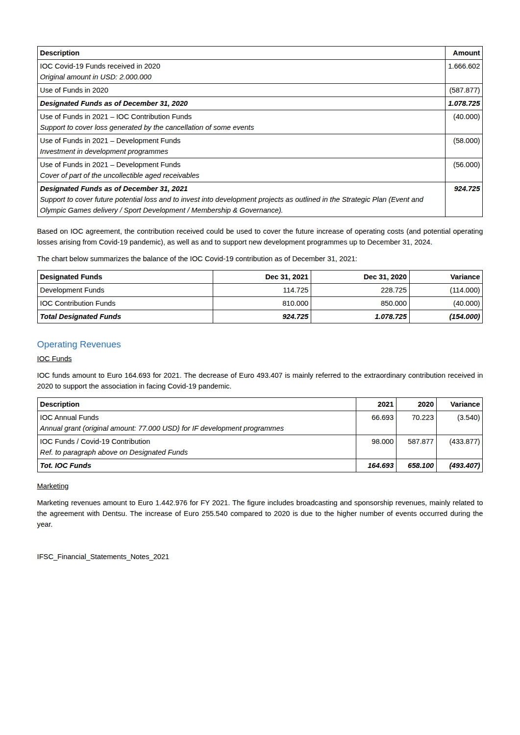| Description | Amount |
| --- | --- |
| IOC Covid-19 Funds received in 2020 Original amount in USD: 2.000.000 | 1.666.602 |
| Use of Funds in 2020 | (587.877) |
| Designated Funds as of December 31, 2020 | 1.078.725 |
| Use of Funds in 2021 – IOC Contribution Funds Support to cover loss generated by the cancellation of some events | (40.000) |
| Use of Funds in 2021 – Development Funds Investment in development programmes | (58.000) |
| Use of Funds in 2021 – Development Funds Cover of part of the uncollectible aged receivables | (56.000) |
| Designated Funds as of December 31, 2021 Support to cover future potential loss and to invest into development projects as outlined in the Strategic Plan (Event and Olympic Games delivery / Sport Development / Membership & Governance). | 924.725 |
Based on IOC agreement, the contribution received could be used to cover the future increase of operating costs (and potential operating losses arising from Covid-19 pandemic), as well as and to support new development programmes up to December 31, 2024.
The chart below summarizes the balance of the IOC Covid-19 contribution as of December 31, 2021:
| Designated Funds | Dec 31, 2021 | Dec 31, 2020 | Variance |
| --- | --- | --- | --- |
| Development Funds | 114.725 | 228.725 | (114.000) |
| IOC Contribution Funds | 810.000 | 850.000 | (40.000) |
| Total Designated Funds | 924.725 | 1.078.725 | (154.000) |
Operating Revenues
IOC Funds
IOC funds amount to Euro 164.693 for 2021. The decrease of Euro 493.407 is mainly referred to the extraordinary contribution received in 2020 to support the association in facing Covid-19 pandemic.
| Description | 2021 | 2020 | Variance |
| --- | --- | --- | --- |
| IOC Annual Funds Annual grant (original amount: 77.000 USD) for IF development programmes | 66.693 | 70.223 | (3.540) |
| IOC Funds / Covid-19 Contribution Ref. to paragraph above on Designated Funds | 98.000 | 587.877 | (433.877) |
| Tot. IOC Funds | 164.693 | 658.100 | (493.407) |
Marketing
Marketing revenues amount to Euro 1.442.976 for FY 2021. The figure includes broadcasting and sponsorship revenues, mainly related to the agreement with Dentsu. The increase of Euro 255.540 compared to 2020 is due to the higher number of events occurred during the year.
IFSC_Financial_Statements_Notes_2021